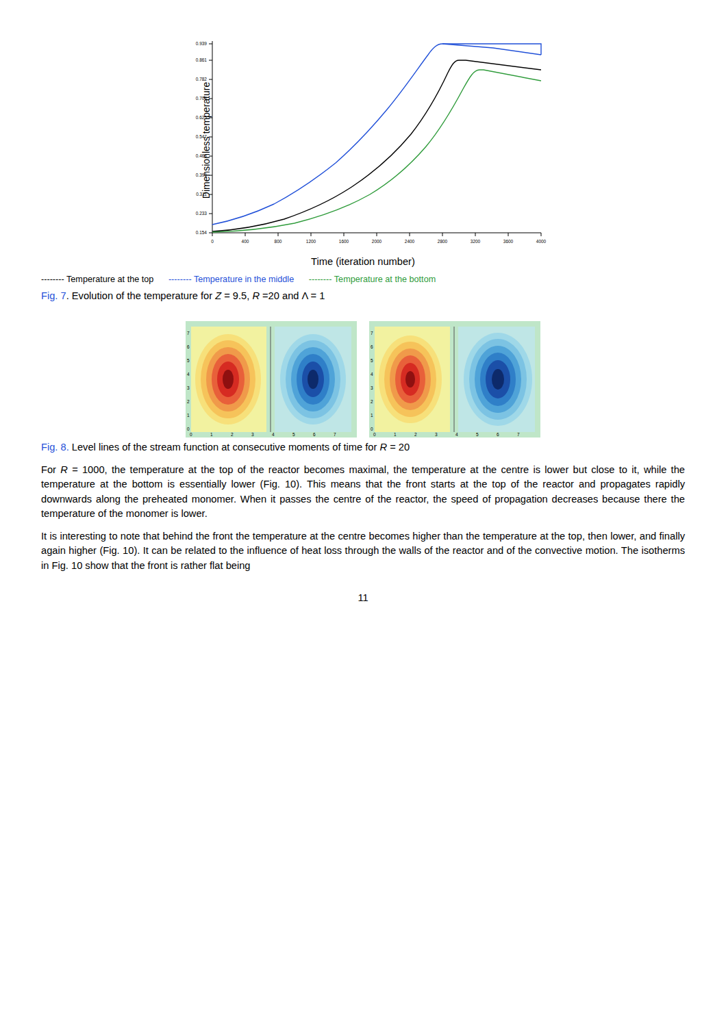Dimensionless temperature
0.154 0.233 0.311 0.390 0.468 0.547 0.625 0.704 0.782 0.861 0.939 0 400 800 1200 1600 2000 2400 2800 3200 3600 4000
Time (iteration number)
-------- Temperature at the top -------- Temperature in the middle -------- Temperature at the bottom
Fig. 7. Evolution of the temperature for Z = 9.5, R =20 and Λ = 1
0123 4567 0123 4567 0123 4567 0123 4567
Fig. 8. Level lines of the stream function at consecutive moments of time for R = 20
For R = 1000, the temperature at the top of the reactor becomes maximal, the temperature at the centre is lower but close to it, while the temperature at the bottom is essentially lower (Fig. 10). This means that the front starts at the top of the reactor and propagates rapidly downwards along the preheated monomer. When it passes the centre of the reactor, the speed of propagation decreases because there the temperature of the monomer is lower.
It is interesting to note that behind the front the temperature at the centre becomes higher than the temperature at the top, then lower, and finally again higher (Fig. 10). It can be related to the influence of heat loss through the walls of the reactor and of the convective motion. The isotherms in Fig. 10 show that the front is rather flat being
11